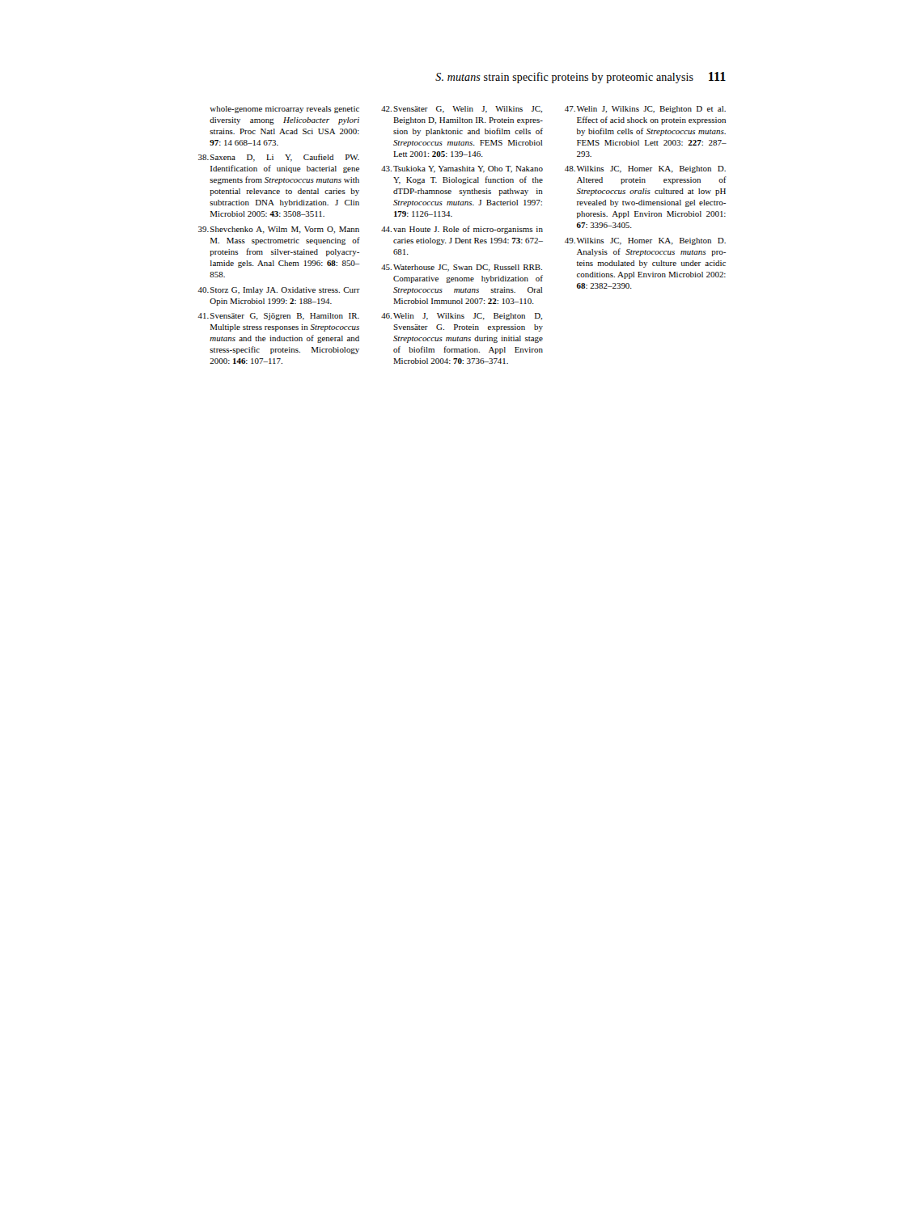S. mutans strain specific proteins by proteomic analysis 111
whole-genome microarray reveals genetic diversity among Helicobacter pylori strains. Proc Natl Acad Sci USA 2000: 97: 14 668–14 673.
38. Saxena D, Li Y, Caufield PW. Identification of unique bacterial gene segments from Streptococcus mutans with potential relevance to dental caries by subtraction DNA hybridization. J Clin Microbiol 2005: 43: 3508–3511.
39. Shevchenko A, Wilm M, Vorm O, Mann M. Mass spectrometric sequencing of proteins from silver-stained polyacrylamide gels. Anal Chem 1996: 68: 850–858.
40. Storz G, Imlay JA. Oxidative stress. Curr Opin Microbiol 1999: 2: 188–194.
41. Svensäter G, Sjögren B, Hamilton IR. Multiple stress responses in Streptococcus mutans and the induction of general and stress-specific proteins. Microbiology 2000: 146: 107–117.
42. Svensäter G, Welin J, Wilkins JC, Beighton D, Hamilton IR. Protein expression by planktonic and biofilm cells of Streptococcus mutans. FEMS Microbiol Lett 2001: 205: 139–146.
43. Tsukioka Y, Yamashita Y, Oho T, Nakano Y, Koga T. Biological function of the dTDP-rhamnose synthesis pathway in Streptococcus mutans. J Bacteriol 1997: 179: 1126–1134.
44. van Houte J. Role of micro-organisms in caries etiology. J Dent Res 1994: 73: 672–681.
45. Waterhouse JC, Swan DC, Russell RRB. Comparative genome hybridization of Streptococcus mutans strains. Oral Microbiol Immunol 2007: 22: 103–110.
46. Welin J, Wilkins JC, Beighton D, Svensäter G. Protein expression by Streptococcus mutans during initial stage of biofilm formation. Appl Environ Microbiol 2004: 70: 3736–3741.
47. Welin J, Wilkins JC, Beighton D et al. Effect of acid shock on protein expression by biofilm cells of Streptococcus mutans. FEMS Microbiol Lett 2003: 227: 287–293.
48. Wilkins JC, Homer KA, Beighton D. Altered protein expression of Streptococcus oralis cultured at low pH revealed by two-dimensional gel electrophoresis. Appl Environ Microbiol 2001: 67: 3396–3405.
49. Wilkins JC, Homer KA, Beighton D. Analysis of Streptococcus mutans proteins modulated by culture under acidic conditions. Appl Environ Microbiol 2002: 68: 2382–2390.